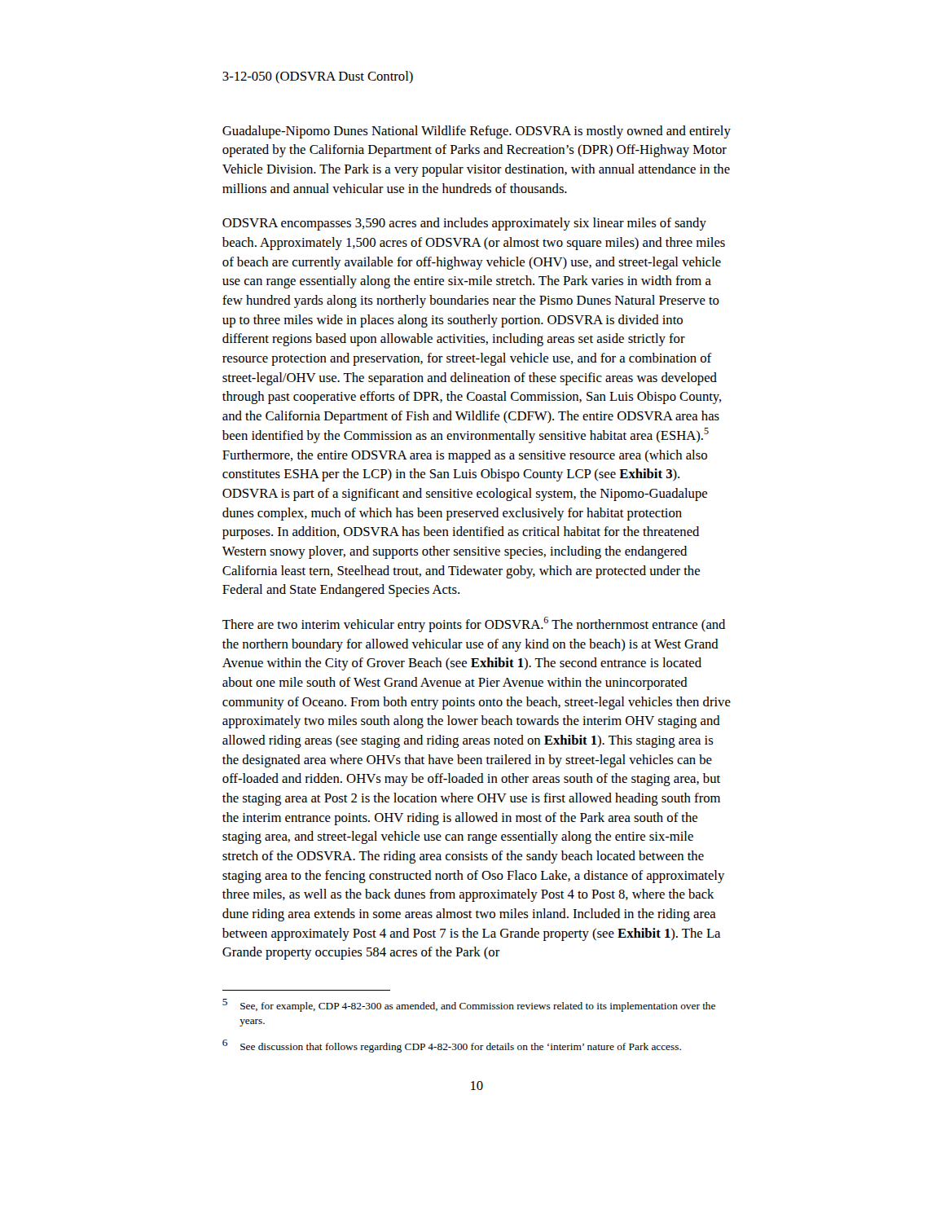3-12-050 (ODSVRA Dust Control)
Guadalupe-Nipomo Dunes National Wildlife Refuge. ODSVRA is mostly owned and entirely operated by the California Department of Parks and Recreation’s (DPR) Off-Highway Motor Vehicle Division. The Park is a very popular visitor destination, with annual attendance in the millions and annual vehicular use in the hundreds of thousands.
ODSVRA encompasses 3,590 acres and includes approximately six linear miles of sandy beach. Approximately 1,500 acres of ODSVRA (or almost two square miles) and three miles of beach are currently available for off-highway vehicle (OHV) use, and street-legal vehicle use can range essentially along the entire six-mile stretch. The Park varies in width from a few hundred yards along its northerly boundaries near the Pismo Dunes Natural Preserve to up to three miles wide in places along its southerly portion. ODSVRA is divided into different regions based upon allowable activities, including areas set aside strictly for resource protection and preservation, for street-legal vehicle use, and for a combination of street-legal/OHV use. The separation and delineation of these specific areas was developed through past cooperative efforts of DPR, the Coastal Commission, San Luis Obispo County, and the California Department of Fish and Wildlife (CDFW). The entire ODSVRA area has been identified by the Commission as an environmentally sensitive habitat area (ESHA).5 Furthermore, the entire ODSVRA area is mapped as a sensitive resource area (which also constitutes ESHA per the LCP) in the San Luis Obispo County LCP (see Exhibit 3). ODSVRA is part of a significant and sensitive ecological system, the Nipomo-Guadalupe dunes complex, much of which has been preserved exclusively for habitat protection purposes. In addition, ODSVRA has been identified as critical habitat for the threatened Western snowy plover, and supports other sensitive species, including the endangered California least tern, Steelhead trout, and Tidewater goby, which are protected under the Federal and State Endangered Species Acts.
There are two interim vehicular entry points for ODSVRA.6 The northernmost entrance (and the northern boundary for allowed vehicular use of any kind on the beach) is at West Grand Avenue within the City of Grover Beach (see Exhibit 1). The second entrance is located about one mile south of West Grand Avenue at Pier Avenue within the unincorporated community of Oceano. From both entry points onto the beach, street-legal vehicles then drive approximately two miles south along the lower beach towards the interim OHV staging and allowed riding areas (see staging and riding areas noted on Exhibit 1). This staging area is the designated area where OHVs that have been trailered in by street-legal vehicles can be off-loaded and ridden. OHVs may be off-loaded in other areas south of the staging area, but the staging area at Post 2 is the location where OHV use is first allowed heading south from the interim entrance points. OHV riding is allowed in most of the Park area south of the staging area, and street-legal vehicle use can range essentially along the entire six-mile stretch of the ODSVRA. The riding area consists of the sandy beach located between the staging area to the fencing constructed north of Oso Flaco Lake, a distance of approximately three miles, as well as the back dunes from approximately Post 4 to Post 8, where the back dune riding area extends in some areas almost two miles inland. Included in the riding area between approximately Post 4 and Post 7 is the La Grande property (see Exhibit 1). The La Grande property occupies 584 acres of the Park (or
5
See, for example, CDP 4-82-300 as amended, and Commission reviews related to its implementation over the years.
6
See discussion that follows regarding CDP 4-82-300 for details on the ‘interim’ nature of Park access.
10